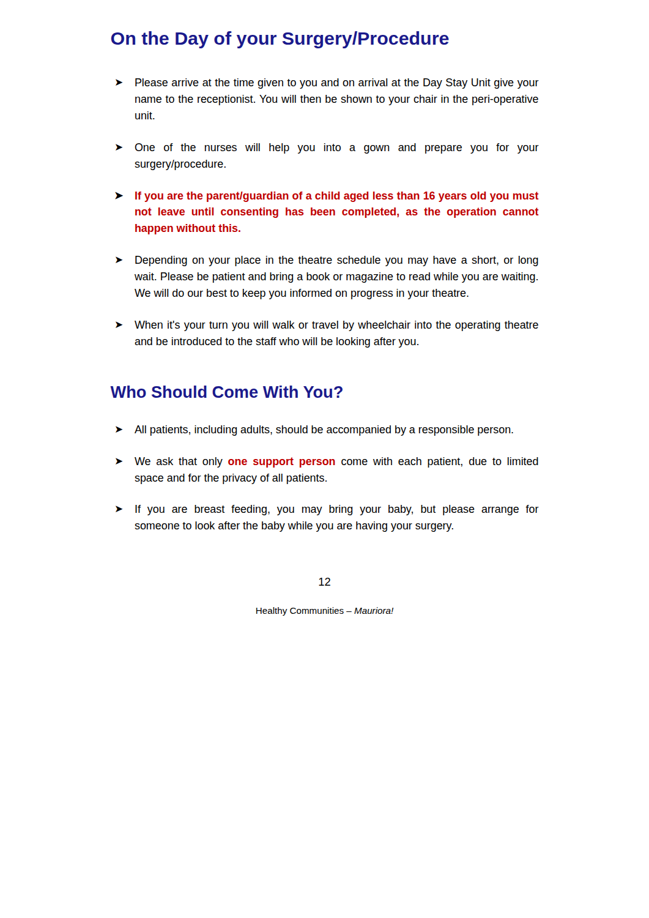On the Day of your Surgery/Procedure
Please arrive at the time given to you and on arrival at the Day Stay Unit give your name to the receptionist. You will then be shown to your chair in the peri-operative unit.
One of the nurses will help you into a gown and prepare you for your surgery/procedure.
If you are the parent/guardian of a child aged less than 16 years old you must not leave until consenting has been completed, as the operation cannot happen without this.
Depending on your place in the theatre schedule you may have a short, or long wait. Please be patient and bring a book or magazine to read while you are waiting. We will do our best to keep you informed on progress in your theatre.
When it's your turn you will walk or travel by wheelchair into the operating theatre and be introduced to the staff who will be looking after you.
Who Should Come With You?
All patients, including adults, should be accompanied by a responsible person.
We ask that only one support person come with each patient, due to limited space and for the privacy of all patients.
If you are breast feeding, you may bring your baby, but please arrange for someone to look after the baby while you are having your surgery.
12
Healthy Communities – Mauriora!